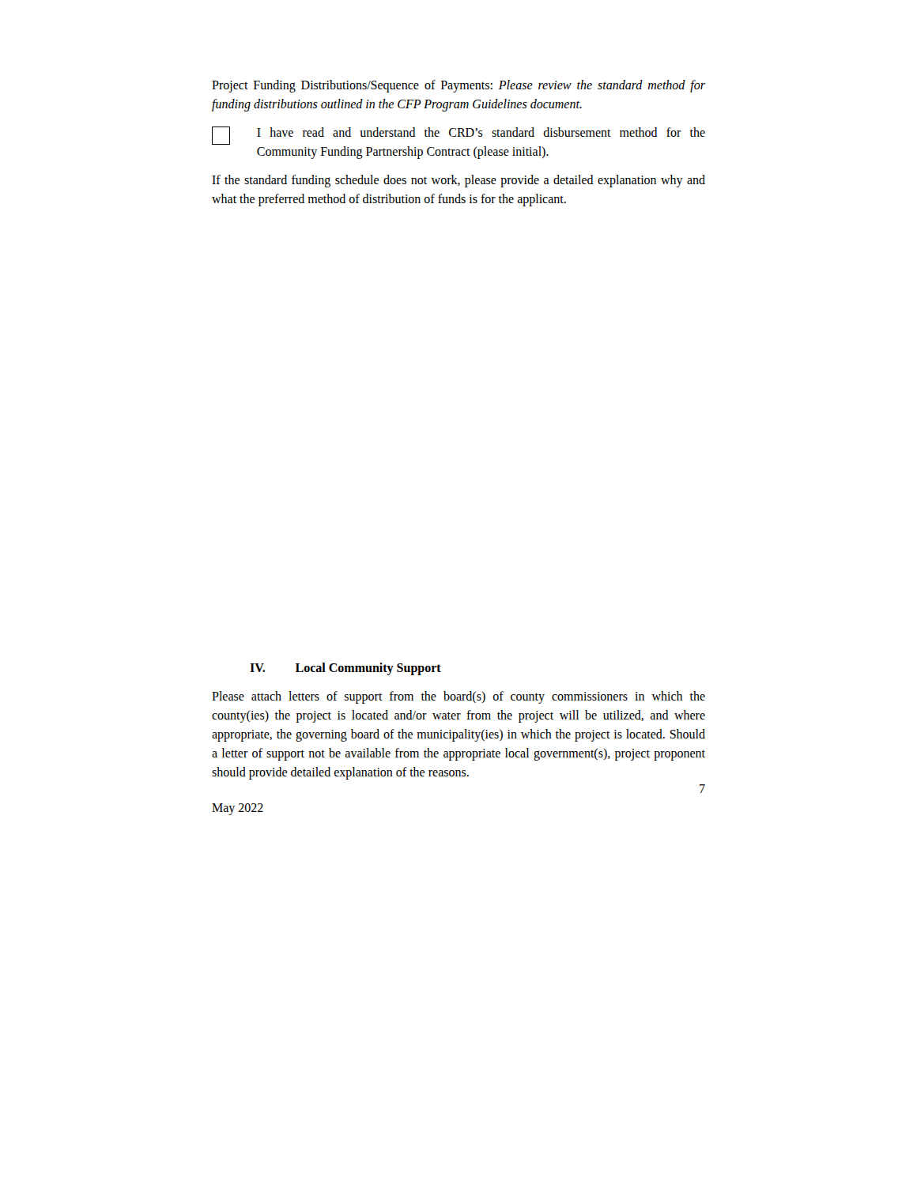Project Funding Distributions/Sequence of Payments: Please review the standard method for funding distributions outlined in the CFP Program Guidelines document.
I have read and understand the CRD’s standard disbursement method for the Community Funding Partnership Contract (please initial).
If the standard funding schedule does not work, please provide a detailed explanation why and what the preferred method of distribution of funds is for the applicant.
IV. Local Community Support
Please attach letters of support from the board(s) of county commissioners in which the county(ies) the project is located and/or water from the project will be utilized, and where appropriate, the governing board of the municipality(ies) in which the project is located. Should a letter of support not be available from the appropriate local government(s), project proponent should provide detailed explanation of the reasons.
7
May 2022